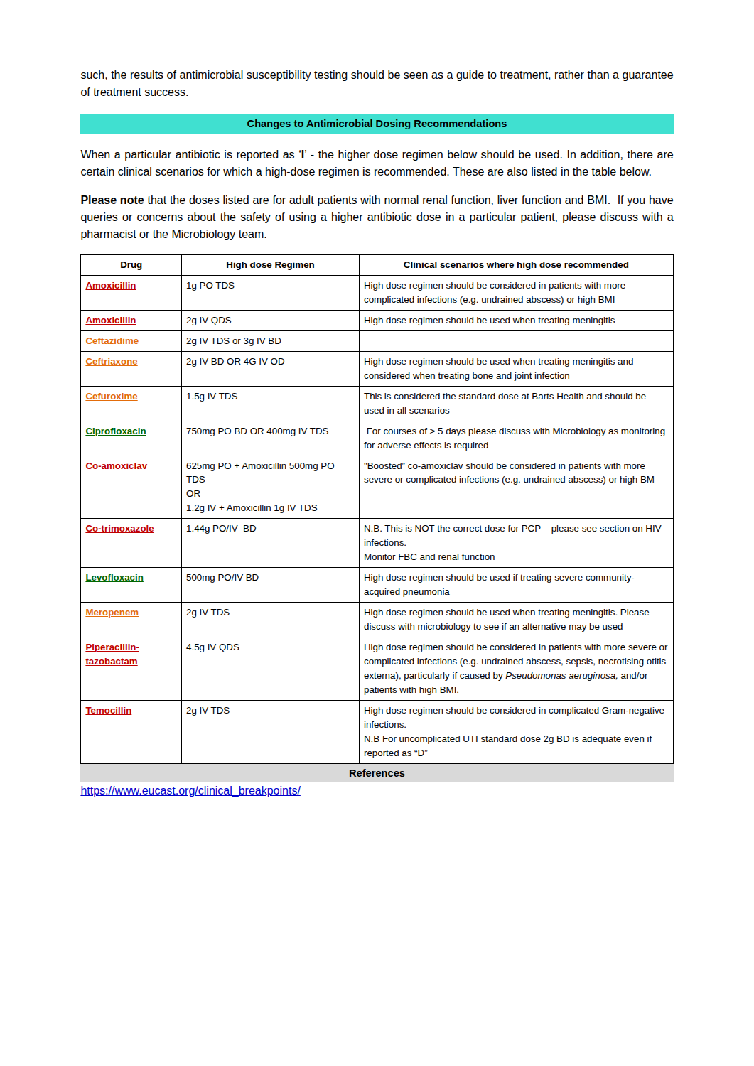such, the results of antimicrobial susceptibility testing should be seen as a guide to treatment, rather than a guarantee of treatment success.
Changes to Antimicrobial Dosing Recommendations
When a particular antibiotic is reported as ‘I’ - the higher dose regimen below should be used. In addition, there are certain clinical scenarios for which a high-dose regimen is recommended. These are also listed in the table below.
Please note that the doses listed are for adult patients with normal renal function, liver function and BMI. If you have queries or concerns about the safety of using a higher antibiotic dose in a particular patient, please discuss with a pharmacist or the Microbiology team.
| Drug | High dose Regimen | Clinical scenarios where high dose recommended |
| --- | --- | --- |
| Amoxicillin | 1g PO TDS | High dose regimen should be considered in patients with more complicated infections (e.g. undrained abscess) or high BMI |
| Amoxicillin | 2g IV QDS | High dose regimen should be used when treating meningitis |
| Ceftazidime | 2g IV TDS or 3g IV BD | |
| Ceftriaxone | 2g IV BD OR 4G IV OD | High dose regimen should be used when treating meningitis and considered when treating bone and joint infection |
| Cefuroxime | 1.5g IV TDS | This is considered the standard dose at Barts Health and should be used in all scenarios |
| Ciprofloxacin | 750mg PO BD OR 400mg IV TDS | For courses of > 5 days please discuss with Microbiology as monitoring for adverse effects is required |
| Co-amoxiclav | 625mg PO + Amoxicillin 500mg PO TDS OR 1.2g IV + Amoxicillin 1g IV TDS | "Boosted” co-amoxiclav should be considered in patients with more severe or complicated infections (e.g. undrained abscess) or high BM |
| Co-trimoxazole | 1.44g PO/IV BD | N.B. This is NOT the correct dose for PCP – please see section on HIV infections. Monitor FBC and renal function |
| Levofloxacin | 500mg PO/IV BD | High dose regimen should be used if treating severe community-acquired pneumonia |
| Meropenem | 2g IV TDS | High dose regimen should be used when treating meningitis. Please discuss with microbiology to see if an alternative may be used |
| Piperacillin-tazobactam | 4.5g IV QDS | High dose regimen should be considered in patients with more severe or complicated infections (e.g. undrained abscess, sepsis, necrotising otitis externa), particularly if caused by Pseudomonas aeruginosa, and/or patients with high BMI. |
| Temocillin | 2g IV TDS | High dose regimen should be considered in complicated Gram-negative infections. N.B For uncomplicated UTI standard dose 2g BD is adequate even if reported as “D” |
References
https://www.eucast.org/clinical_breakpoints/